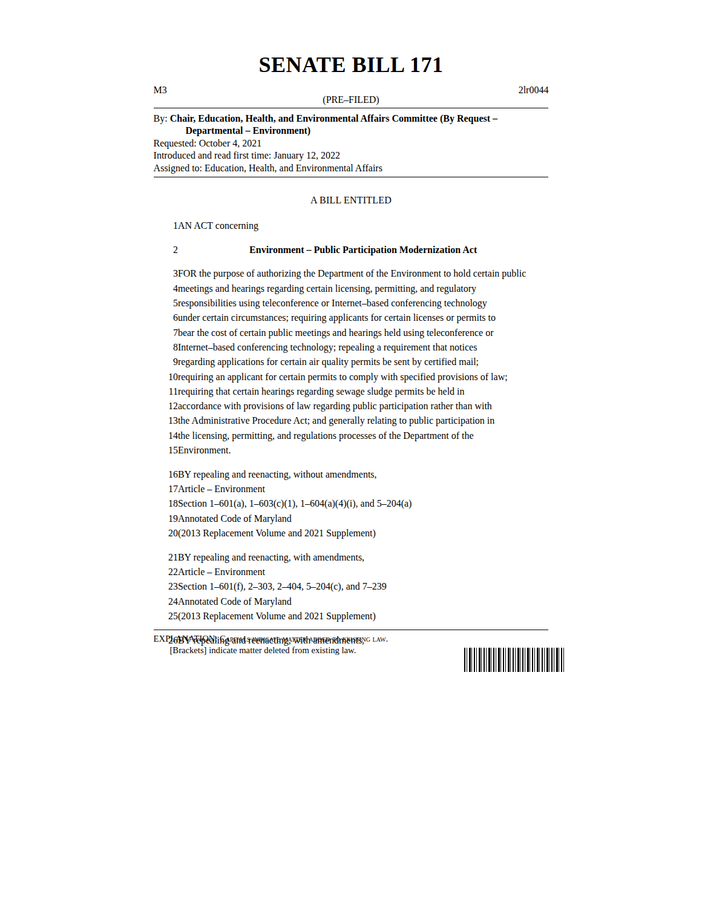SENATE BILL 171
M3
2lr0044
(PRE–FILED)
By: Chair, Education, Health, and Environmental Affairs Committee (By Request – Departmental – Environment)
Requested: October 4, 2021
Introduced and read first time: January 12, 2022
Assigned to: Education, Health, and Environmental Affairs
A BILL ENTITLED
| 1 | AN ACT concerning |
| 2 | Environment – Public Participation Modernization Act |
| 3 | FOR the purpose of authorizing the Department of the Environment to hold certain public |
| 4 | meetings and hearings regarding certain licensing, permitting, and regulatory |
| 5 | responsibilities using teleconference or Internet–based conferencing technology |
| 6 | under certain circumstances; requiring applicants for certain licenses or permits to |
| 7 | bear the cost of certain public meetings and hearings held using teleconference or |
| 8 | Internet–based conferencing technology; repealing a requirement that notices |
| 9 | regarding applications for certain air quality permits be sent by certified mail; |
| 10 | requiring an applicant for certain permits to comply with specified provisions of law; |
| 11 | requiring that certain hearings regarding sewage sludge permits be held in |
| 12 | accordance with provisions of law regarding public participation rather than with |
| 13 | the Administrative Procedure Act; and generally relating to public participation in |
| 14 | the licensing, permitting, and regulations processes of the Department of the |
| 15 | Environment. |
| 16 | BY repealing and reenacting, without amendments, |
| 17 | Article – Environment |
| 18 | Section 1–601(a), 1–603(c)(1), 1–604(a)(4)(i), and 5–204(a) |
| 19 | Annotated Code of Maryland |
| 20 | (2013 Replacement Volume and 2021 Supplement) |
| 21 | BY repealing and reenacting, with amendments, |
| 22 | Article – Environment |
| 23 | Section 1–601(f), 2–303, 2–404, 5–204(c), and 7–239 |
| 24 | Annotated Code of Maryland |
| 25 | (2013 Replacement Volume and 2021 Supplement) |
| 26 | BY repealing and reenacting, with amendments, |
EXPLANATION: Capitals indicate matter added to existing law.
[Brackets] indicate matter deleted from existing law.